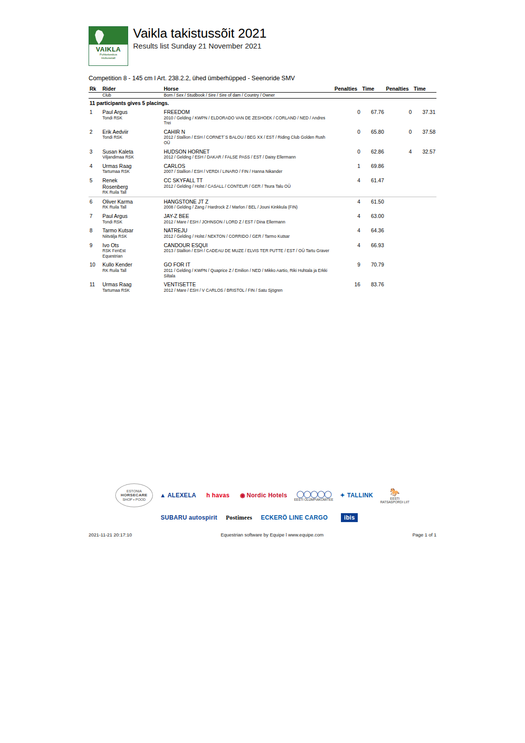VAIKLA
Puhkekeskus
Hobusetall
Vaikla takistussõit 2021
Results list Sunday 21 November 2021
Competition 8 - 145 cm l Art. 238.2.2, ühed ümberhüpped - Seenoride SMV
| Rk | Rider | Horse | Penalties | Time | Penalties | Time |
| --- | --- | --- | --- | --- | --- | --- |
| | Club | Born / Sex / Studbook / Sire / Sire of dam / Country / Owner | | | | |
| 11 participants gives 5 placings. |
| 1 | Paul Argus Tondi RSK | FREEDOM 2010 / Gelding / KWPN / ELDORADO VAN DE ZESHOEK / CORLAND / NED / Andres Trei | 0 | 67.76 | 0 | 37.31 |
| 2 | Erik Aedviir Tondi RSK | CAHIR N 2012 / Stallion / ESH / CORNET`S BALOU / BEG XX / EST / Riding Club Golden Rush OÜ | 0 | 65.80 | 0 | 37.58 |
| 3 | Susan Kaleta Viljandimaa RSK | HUDSON HORNET 2012 / Gelding / ESH / DAKAR / FALSE PASS / EST / Daisy Ellermann | 0 | 62.86 | 4 | 32.57 |
| 4 | Urmas Raag Tartumaa RSK | CARLOS 2007 / Stallion / ESH / VERDI / LINARO / FIN / Hanna Nikander | 1 | 69.86 | | |
| 5 | Renek Rosenberg RK Ruila Tall | CC SKYFALL TT 2012 / Gelding / Holst / CASALL / CONTEUR / GER / Tsura Talu OÜ | 4 | 61.47 | | |
| 6 | Oliver Karma RK Ruila Tall | HANGSTONE JT Z 2008 / Gelding / Zang / Hardrock Z / Marlon / BEL / Jouni Kinkkula (FIN) | 4 | 61.50 | | |
| 7 | Paul Argus Tondi RSK | JAY-Z BEE 2012 / Mare / ESH / JOHNSON / LORD Z / EST / Dina Ellermann | 4 | 63.00 | | |
| 8 | Tarmo Kutsar Niitvälja RSK | NATREJU 2012 / Gelding / Holst / NEKTON / CORRIDO / GER / Tarmo Kutsar | 4 | 64.36 | | |
| 9 | Ivo Ots RSK FenEst Equestrian | CANDOUR ESQUI 2013 / Stallion / ESH / CADEAU DE MUZE / ELVIS TER PUTTE / EST / OÜ Tartu Graver | 4 | 66.93 | | |
| 10 | Kullo Kender RK Ruila Tall | GO FOR IT 2011 / Gelding / KWPN / Quaprice Z / Emilion / NED / Mikko Aartio, Riki Huhtala ja Erkki Siltala | 9 | 70.79 | | |
| 11 | Urmas Raag Tartumaa RSK | VENTISETTE 2012 / Mare / ESH / V CARLOS / BRISTOL / FIN / Satu Sjögren | 16 | 83.76 | | |
ESTONIA
HORSECARE
SHOP • POOD
▲ ALEXELA
h havas
◉ Nordic Hotels
◯◯◯◯◯
EESTI OLÜMPIAKOMITEE
✦ TALLINK
🐎
EESTI
RATSASPORDI LIIT
SUBARU autospirit
Postimees
ECKERÖ LINE CARGO
ibis
2021-11-21 20:17:10
Equestrian software by Equipe l www.equipe.com
Page 1 of 1